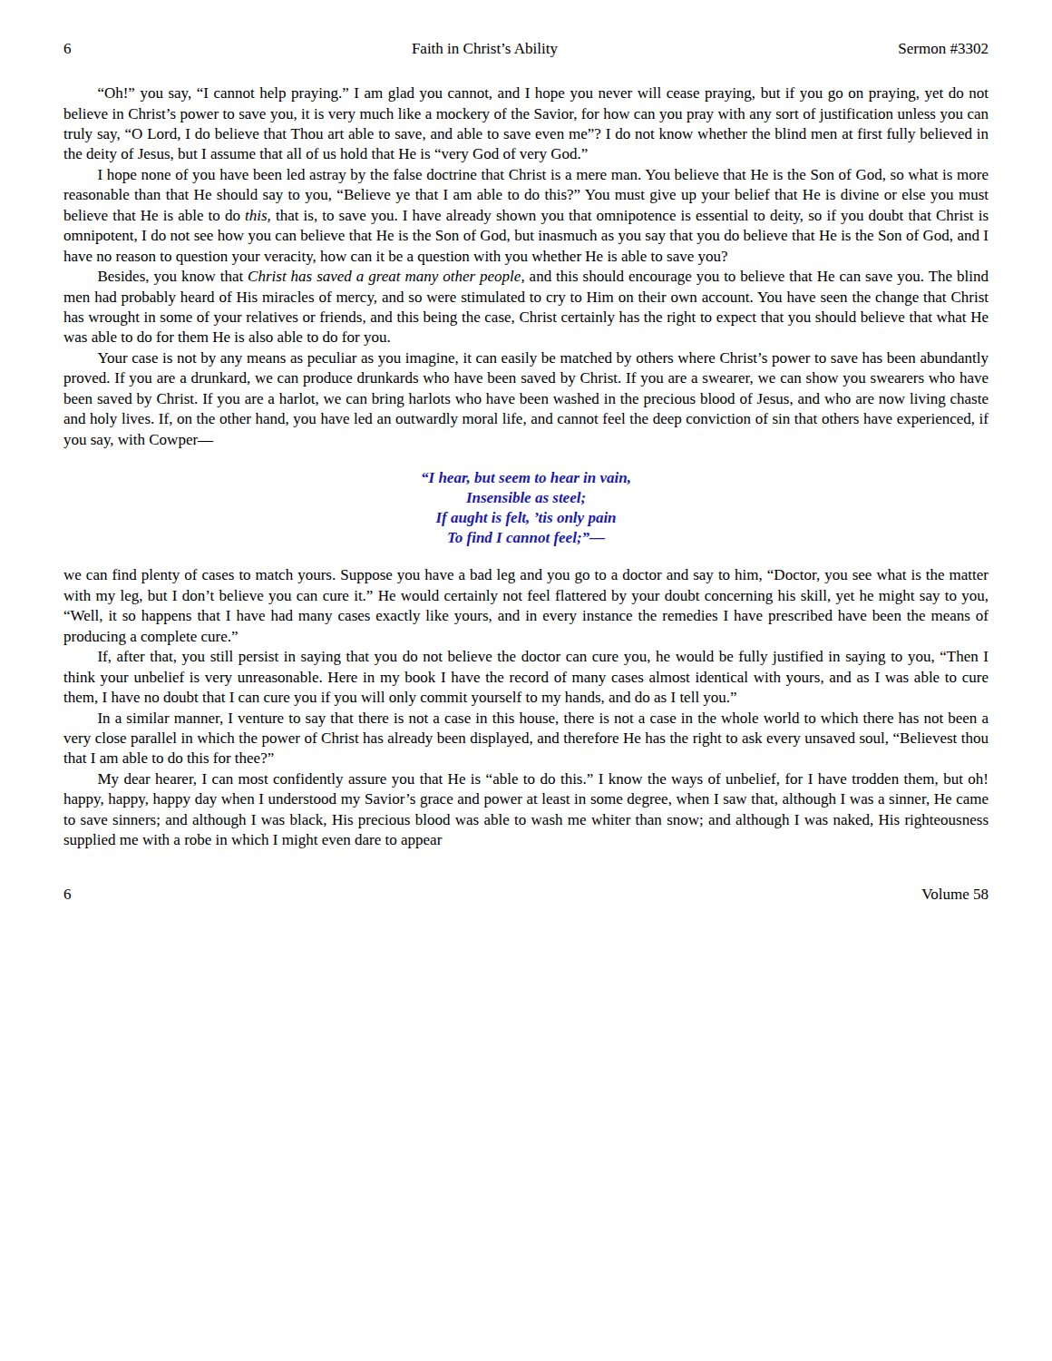6 Faith in Christ’s Ability Sermon #3302
“Oh!” you say, “I cannot help praying.” I am glad you cannot, and I hope you never will cease praying, but if you go on praying, yet do not believe in Christ’s power to save you, it is very much like a mockery of the Savior, for how can you pray with any sort of justification unless you can truly say, “O Lord, I do believe that Thou art able to save, and able to save even me”? I do not know whether the blind men at first fully believed in the deity of Jesus, but I assume that all of us hold that He is “very God of very God.”
I hope none of you have been led astray by the false doctrine that Christ is a mere man. You believe that He is the Son of God, so what is more reasonable than that He should say to you, “Believe ye that I am able to do this?” You must give up your belief that He is divine or else you must believe that He is able to do this, that is, to save you. I have already shown you that omnipotence is essential to deity, so if you doubt that Christ is omnipotent, I do not see how you can believe that He is the Son of God, but inasmuch as you say that you do believe that He is the Son of God, and I have no reason to question your veracity, how can it be a question with you whether He is able to save you?
Besides, you know that Christ has saved a great many other people, and this should encourage you to believe that He can save you. The blind men had probably heard of His miracles of mercy, and so were stimulated to cry to Him on their own account. You have seen the change that Christ has wrought in some of your relatives or friends, and this being the case, Christ certainly has the right to expect that you should believe that what He was able to do for them He is also able to do for you.
Your case is not by any means as peculiar as you imagine, it can easily be matched by others where Christ’s power to save has been abundantly proved. If you are a drunkard, we can produce drunkards who have been saved by Christ. If you are a swearer, we can show you swearers who have been saved by Christ. If you are a harlot, we can bring harlots who have been washed in the precious blood of Jesus, and who are now living chaste and holy lives. If, on the other hand, you have led an outwardly moral life, and cannot feel the deep conviction of sin that others have experienced, if you say, with Cowper—
“I hear, but seem to hear in vain, Insensible as steel; If aught is felt, ’tis only pain To find I cannot feel;”—
we can find plenty of cases to match yours. Suppose you have a bad leg and you go to a doctor and say to him, “Doctor, you see what is the matter with my leg, but I don’t believe you can cure it.” He would certainly not feel flattered by your doubt concerning his skill, yet he might say to you, “Well, it so happens that I have had many cases exactly like yours, and in every instance the remedies I have prescribed have been the means of producing a complete cure.”
If, after that, you still persist in saying that you do not believe the doctor can cure you, he would be fully justified in saying to you, “Then I think your unbelief is very unreasonable. Here in my book I have the record of many cases almost identical with yours, and as I was able to cure them, I have no doubt that I can cure you if you will only commit yourself to my hands, and do as I tell you.”
In a similar manner, I venture to say that there is not a case in this house, there is not a case in the whole world to which there has not been a very close parallel in which the power of Christ has already been displayed, and therefore He has the right to ask every unsaved soul, “Believest thou that I am able to do this for thee?”
My dear hearer, I can most confidently assure you that He is “able to do this.” I know the ways of unbelief, for I have trodden them, but oh! happy, happy, happy day when I understood my Savior’s grace and power at least in some degree, when I saw that, although I was a sinner, He came to save sinners; and although I was black, His precious blood was able to wash me whiter than snow; and although I was naked, His righteousness supplied me with a robe in which I might even dare to appear
6 Volume 58